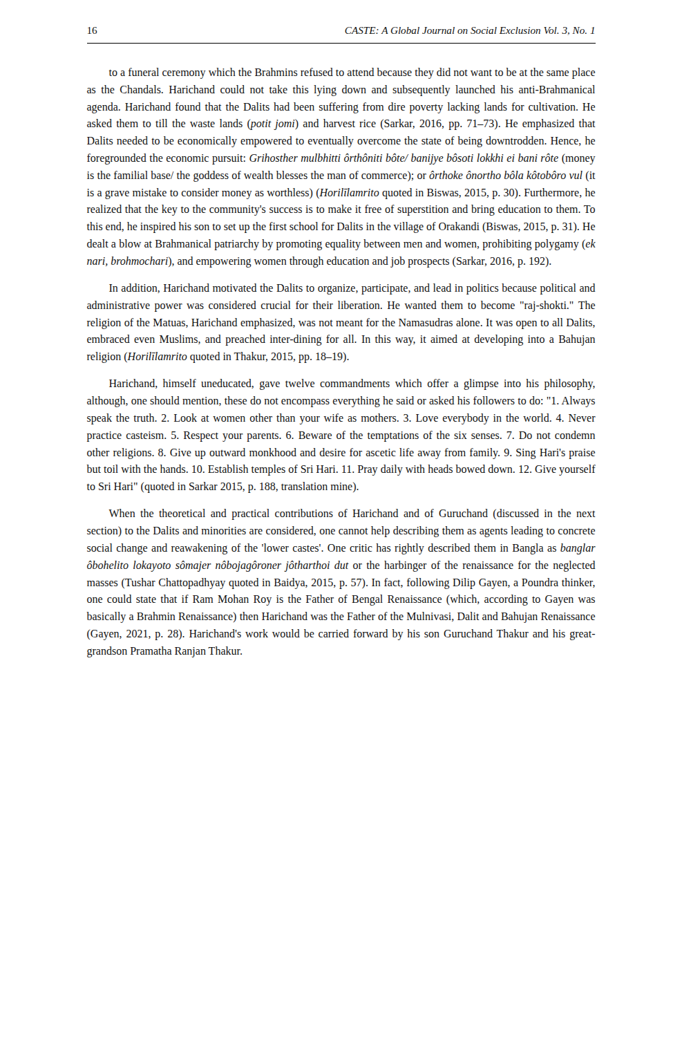16 CASTE: A Global Journal on Social Exclusion Vol. 3, No. 1
to a funeral ceremony which the Brahmins refused to attend because they did not want to be at the same place as the Chandals. Harichand could not take this lying down and subsequently launched his anti-Brahmanical agenda. Harichand found that the Dalits had been suffering from dire poverty lacking lands for cultivation. He asked them to till the waste lands (potit jomi) and harvest rice (Sarkar, 2016, pp. 71–73). He emphasized that Dalits needed to be economically empowered to eventually overcome the state of being downtrodden. Hence, he foregrounded the economic pursuit: Grihosther mulbhitti ôrthôniti bôte/ banijye bôsoti lokkhi ei bani rôte (money is the familial base/ the goddess of wealth blesses the man of commerce); or ôrthoke ônortho bôla kôtobôro vul (it is a grave mistake to consider money as worthless) (Horilīlamrito quoted in Biswas, 2015, p. 30). Furthermore, he realized that the key to the community's success is to make it free of superstition and bring education to them. To this end, he inspired his son to set up the first school for Dalits in the village of Orakandi (Biswas, 2015, p. 31). He dealt a blow at Brahmanical patriarchy by promoting equality between men and women, prohibiting polygamy (ek nari, brohmochari), and empowering women through education and job prospects (Sarkar, 2016, p. 192).
In addition, Harichand motivated the Dalits to organize, participate, and lead in politics because political and administrative power was considered crucial for their liberation. He wanted them to become "raj-shokti." The religion of the Matuas, Harichand emphasized, was not meant for the Namasudras alone. It was open to all Dalits, embraced even Muslims, and preached inter-dining for all. In this way, it aimed at developing into a Bahujan religion (Horilīlamrito quoted in Thakur, 2015, pp. 18–19).
Harichand, himself uneducated, gave twelve commandments which offer a glimpse into his philosophy, although, one should mention, these do not encompass everything he said or asked his followers to do: "1. Always speak the truth. 2. Look at women other than your wife as mothers. 3. Love everybody in the world. 4. Never practice casteism. 5. Respect your parents. 6. Beware of the temptations of the six senses. 7. Do not condemn other religions. 8. Give up outward monkhood and desire for ascetic life away from family. 9. Sing Hari's praise but toil with the hands. 10. Establish temples of Sri Hari. 11. Pray daily with heads bowed down. 12. Give yourself to Sri Hari" (quoted in Sarkar 2015, p. 188, translation mine).
When the theoretical and practical contributions of Harichand and of Guruchand (discussed in the next section) to the Dalits and minorities are considered, one cannot help describing them as agents leading to concrete social change and reawakening of the 'lower castes'. One critic has rightly described them in Bangla as banglar ôbohelito lokayoto sômajer nôbojagôroner jôtharthoi dut or the harbinger of the renaissance for the neglected masses (Tushar Chattopadhyay quoted in Baidya, 2015, p. 57). In fact, following Dilip Gayen, a Poundra thinker, one could state that if Ram Mohan Roy is the Father of Bengal Renaissance (which, according to Gayen was basically a Brahmin Renaissance) then Harichand was the Father of the Mulnivasi, Dalit and Bahujan Renaissance (Gayen, 2021, p. 28). Harichand's work would be carried forward by his son Guruchand Thakur and his great-grandson Pramatha Ranjan Thakur.